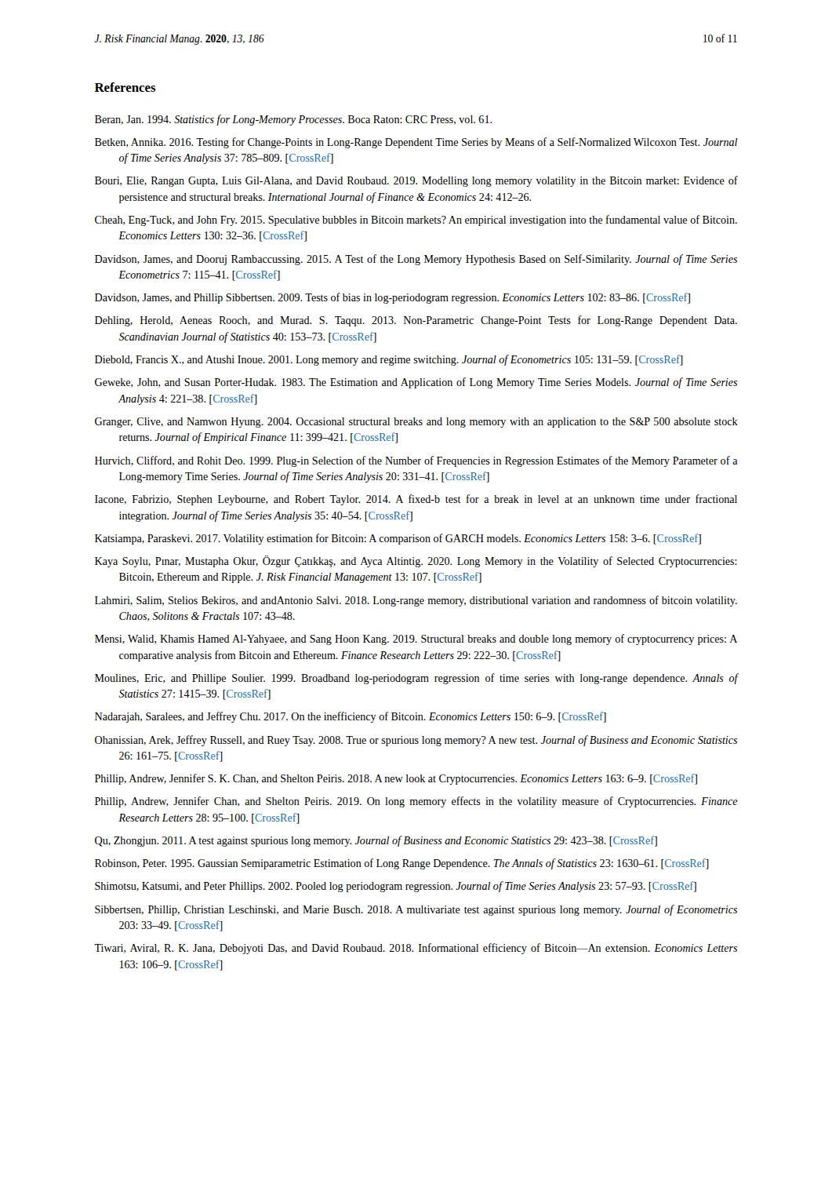J. Risk Financial Manag. 2020, 13, 186 10 of 11
References
Beran, Jan. 1994. Statistics for Long-Memory Processes. Boca Raton: CRC Press, vol. 61.
Betken, Annika. 2016. Testing for Change-Points in Long-Range Dependent Time Series by Means of a Self-Normalized Wilcoxon Test. Journal of Time Series Analysis 37: 785–809. [CrossRef]
Bouri, Elie, Rangan Gupta, Luis Gil-Alana, and David Roubaud. 2019. Modelling long memory volatility in the Bitcoin market: Evidence of persistence and structural breaks. International Journal of Finance & Economics 24: 412–26.
Cheah, Eng-Tuck, and John Fry. 2015. Speculative bubbles in Bitcoin markets? An empirical investigation into the fundamental value of Bitcoin. Economics Letters 130: 32–36. [CrossRef]
Davidson, James, and Dooruj Rambaccussing. 2015. A Test of the Long Memory Hypothesis Based on Self-Similarity. Journal of Time Series Econometrics 7: 115–41. [CrossRef]
Davidson, James, and Phillip Sibbertsen. 2009. Tests of bias in log-periodogram regression. Economics Letters 102: 83–86. [CrossRef]
Dehling, Herold, Aeneas Rooch, and Murad. S. Taqqu. 2013. Non-Parametric Change-Point Tests for Long-Range Dependent Data. Scandinavian Journal of Statistics 40: 153–73. [CrossRef]
Diebold, Francis X., and Atushi Inoue. 2001. Long memory and regime switching. Journal of Econometrics 105: 131–59. [CrossRef]
Geweke, John, and Susan Porter-Hudak. 1983. The Estimation and Application of Long Memory Time Series Models. Journal of Time Series Analysis 4: 221–38. [CrossRef]
Granger, Clive, and Namwon Hyung. 2004. Occasional structural breaks and long memory with an application to the S&P 500 absolute stock returns. Journal of Empirical Finance 11: 399–421. [CrossRef]
Hurvich, Clifford, and Rohit Deo. 1999. Plug-in Selection of the Number of Frequencies in Regression Estimates of the Memory Parameter of a Long-memory Time Series. Journal of Time Series Analysis 20: 331–41. [CrossRef]
Iacone, Fabrizio, Stephen Leybourne, and Robert Taylor. 2014. A fixed-b test for a break in level at an unknown time under fractional integration. Journal of Time Series Analysis 35: 40–54. [CrossRef]
Katsiampa, Paraskevi. 2017. Volatility estimation for Bitcoin: A comparison of GARCH models. Economics Letters 158: 3–6. [CrossRef]
Kaya Soylu, Pınar, Mustapha Okur, Özgur Çatıkkaş, and Ayca Altintig. 2020. Long Memory in the Volatility of Selected Cryptocurrencies: Bitcoin, Ethereum and Ripple. J. Risk Financial Management 13: 107. [CrossRef]
Lahmiri, Salim, Stelios Bekiros, and andAntonio Salvi. 2018. Long-range memory, distributional variation and randomness of bitcoin volatility. Chaos, Solitons & Fractals 107: 43–48.
Mensi, Walid, Khamis Hamed Al-Yahyaee, and Sang Hoon Kang. 2019. Structural breaks and double long memory of cryptocurrency prices: A comparative analysis from Bitcoin and Ethereum. Finance Research Letters 29: 222–30. [CrossRef]
Moulines, Eric, and Phillipe Soulier. 1999. Broadband log-periodogram regression of time series with long-range dependence. Annals of Statistics 27: 1415–39. [CrossRef]
Nadarajah, Saralees, and Jeffrey Chu. 2017. On the inefficiency of Bitcoin. Economics Letters 150: 6–9. [CrossRef]
Ohanissian, Arek, Jeffrey Russell, and Ruey Tsay. 2008. True or spurious long memory? A new test. Journal of Business and Economic Statistics 26: 161–75. [CrossRef]
Phillip, Andrew, Jennifer S. K. Chan, and Shelton Peiris. 2018. A new look at Cryptocurrencies. Economics Letters 163: 6–9. [CrossRef]
Phillip, Andrew, Jennifer Chan, and Shelton Peiris. 2019. On long memory effects in the volatility measure of Cryptocurrencies. Finance Research Letters 28: 95–100. [CrossRef]
Qu, Zhongjun. 2011. A test against spurious long memory. Journal of Business and Economic Statistics 29: 423–38. [CrossRef]
Robinson, Peter. 1995. Gaussian Semiparametric Estimation of Long Range Dependence. The Annals of Statistics 23: 1630–61. [CrossRef]
Shimotsu, Katsumi, and Peter Phillips. 2002. Pooled log periodogram regression. Journal of Time Series Analysis 23: 57–93. [CrossRef]
Sibbertsen, Phillip, Christian Leschinski, and Marie Busch. 2018. A multivariate test against spurious long memory. Journal of Econometrics 203: 33–49. [CrossRef]
Tiwari, Aviral, R. K. Jana, Debojyoti Das, and David Roubaud. 2018. Informational efficiency of Bitcoin—An extension. Economics Letters 163: 106–9. [CrossRef]